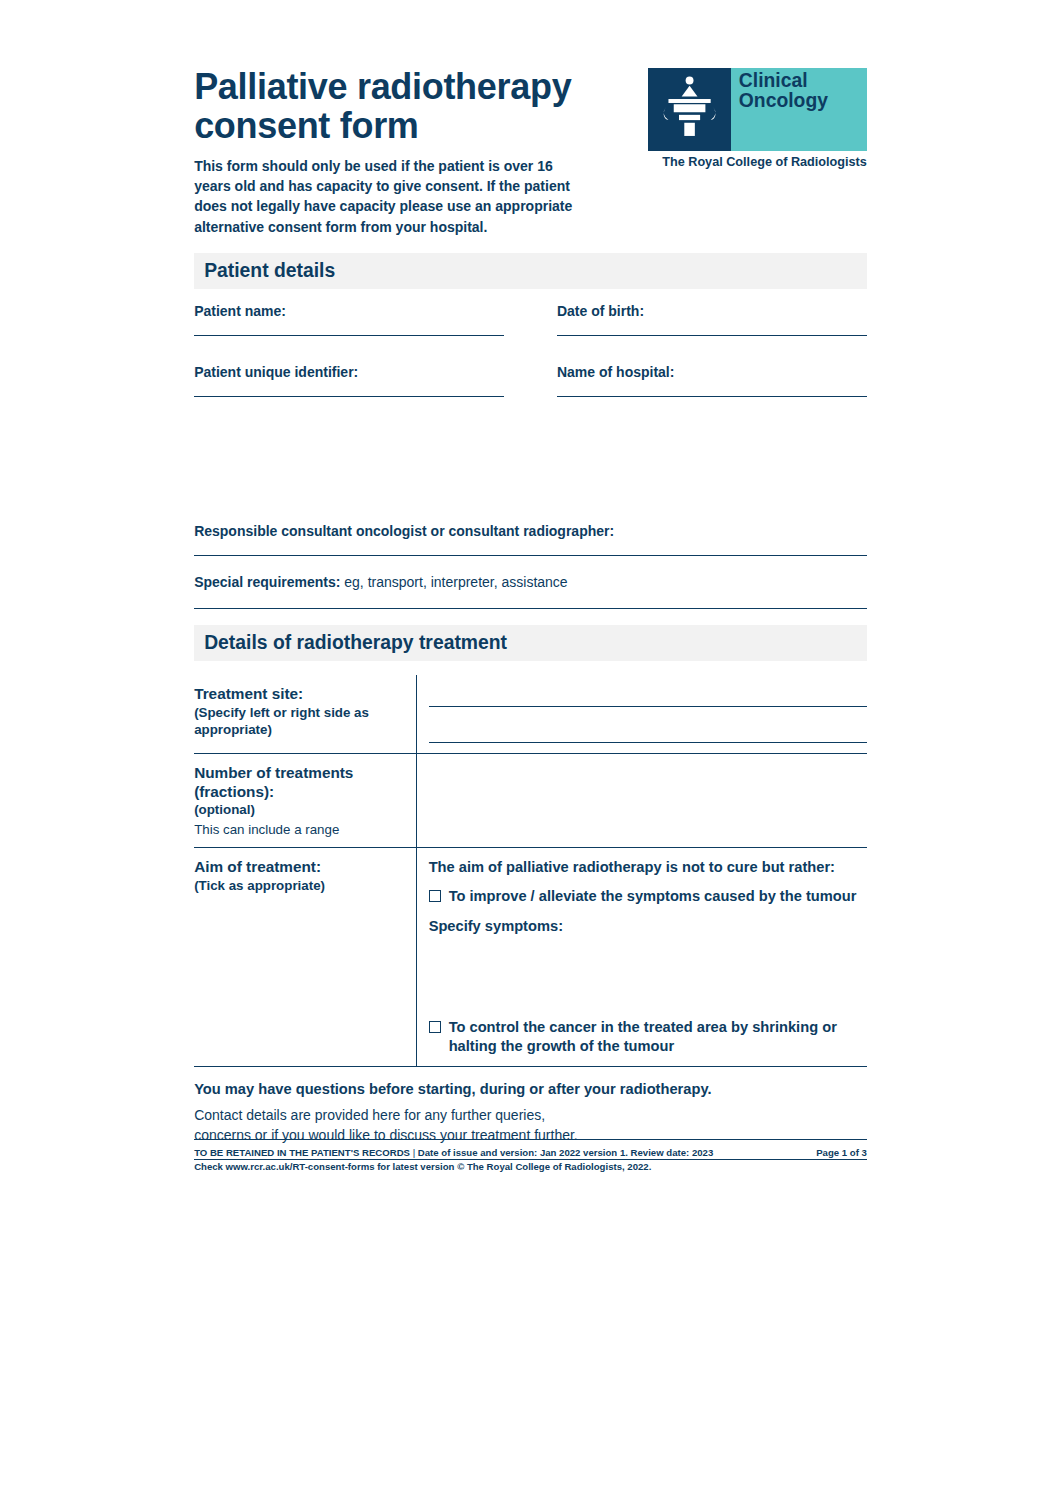Palliative radiotherapy
consent form
This form should only be used if the patient is over 16 years old and has capacity to give consent. If the patient does not legally have capacity please use an appropriate alternative consent form from your hospital.
Clinical Oncology
The Royal College of Radiologists
Patient details
Patient name:
Date of birth:
Patient unique identifier:
Name of hospital:
Responsible consultant oncologist or consultant radiographer:
Special requirements: eg, transport, interpreter, assistance
Details of radiotherapy treatment
| Treatment site: (Specify left or right side as appropriate) | |
| Number of treatments (fractions): (optional) This can include a range | |
| Aim of treatment: (Tick as appropriate) | The aim of palliative radiotherapy is not to cure but rather: To improve / alleviate the symptoms caused by the tumour Specify symptoms: To control the cancer in the treated area by shrinking or halting the growth of the tumour |
You may have questions before starting, during or after your radiotherapy.
Contact details are provided here for any further queries,
concerns or if you would like to discuss your treatment further.
TO BE RETAINED IN THE PATIENT'S RECORDS | Date of issue and version: Jan 2022 version 1. Review date: 2023
Check www.rcr.ac.uk/RT-consent-forms for latest version © The Royal College of Radiologists, 2022.
Page 1 of 3